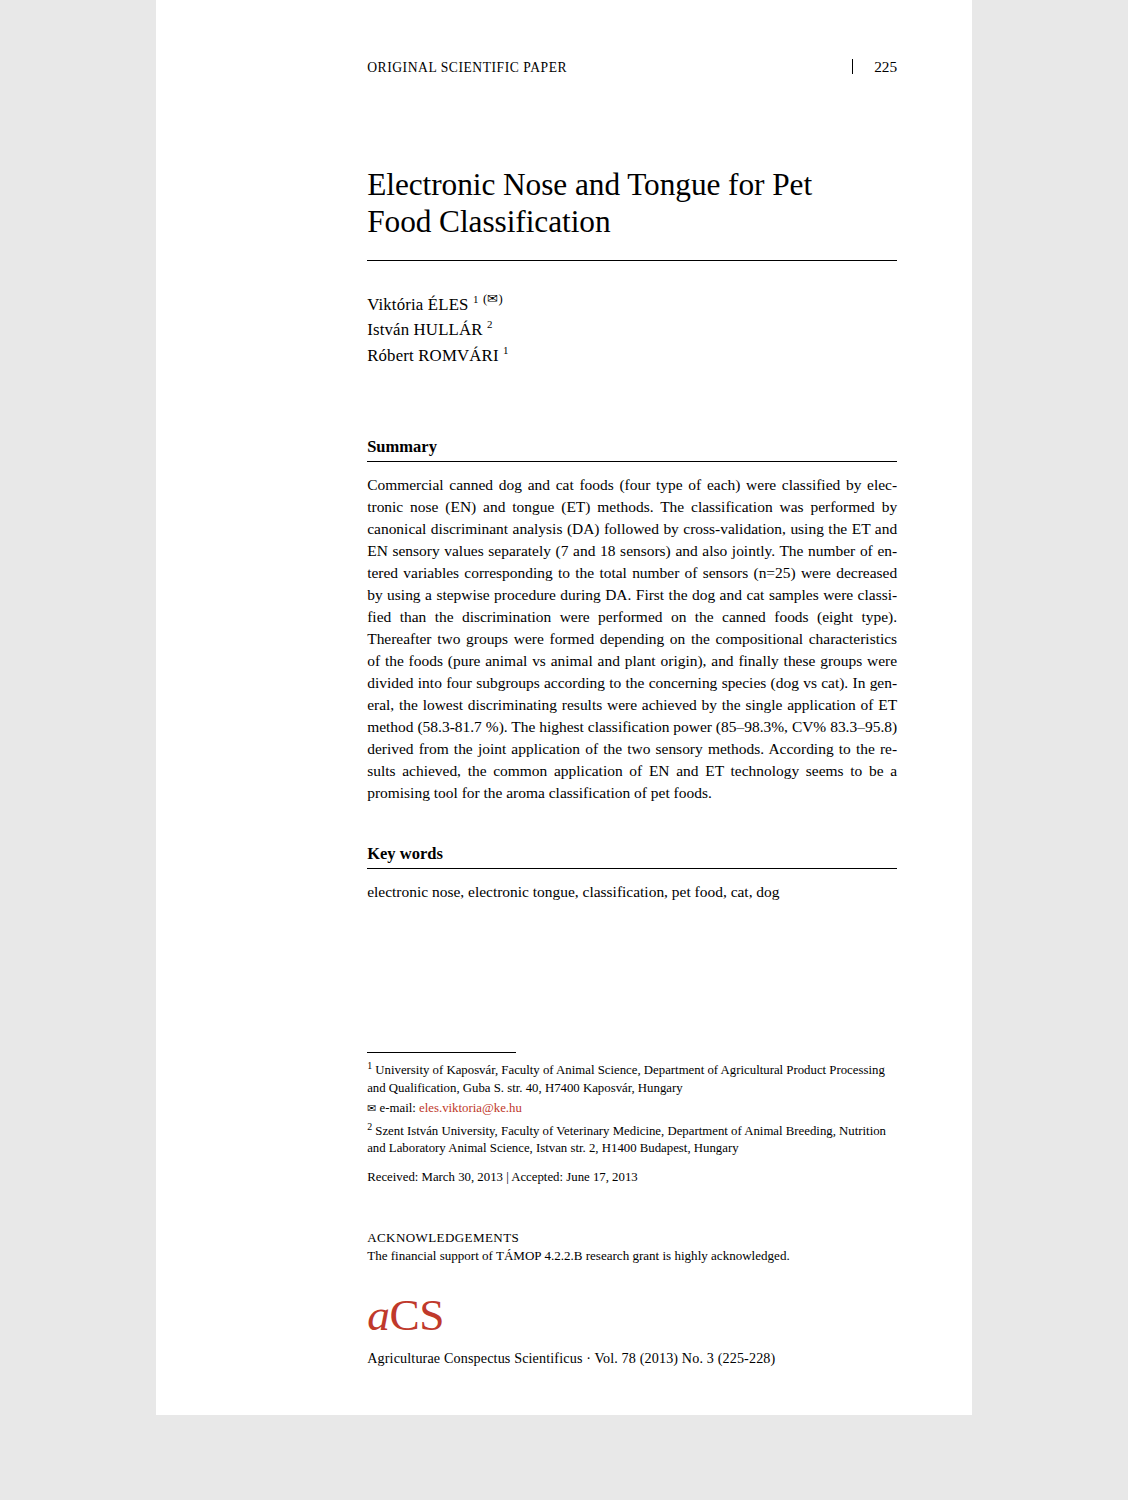ORIGINAL SCIENTIFIC PAPER
225
Electronic Nose and Tongue for Pet
Food Classification
Viktória ÉLES 1 (✉)
István HULLÁR 2
Róbert ROMVÁRI 1
Summary
Commercial canned dog and cat foods (four type of each) were classified by electronic nose (EN) and tongue (ET) methods. The classification was performed by canonical discriminant analysis (DA) followed by cross-validation, using the ET and EN sensory values separately (7 and 18 sensors) and also jointly. The number of entered variables corresponding to the total number of sensors (n=25) were decreased by using a stepwise procedure during DA. First the dog and cat samples were classified than the discrimination were performed on the canned foods (eight type). Thereafter two groups were formed depending on the compositional characteristics of the foods (pure animal vs animal and plant origin), and finally these groups were divided into four subgroups according to the concerning species (dog vs cat). In general, the lowest discriminating results were achieved by the single application of ET method (58.3-81.7 %). The highest classification power (85–98.3%, CV% 83.3–95.8) derived from the joint application of the two sensory methods. According to the results achieved, the common application of EN and ET technology seems to be a promising tool for the aroma classification of pet foods.
Key words
electronic nose, electronic tongue, classification, pet food, cat, dog
1 University of Kaposvár, Faculty of Animal Science, Department of Agricultural Product Processing and Qualification, Guba S. str. 40, H7400 Kaposvár, Hungary
✉ e-mail: eles.viktoria@ke.hu
2 Szent István University, Faculty of Veterinary Medicine, Department of Animal Breeding, Nutrition and Laboratory Animal Science, Istvan str. 2, H1400 Budapest, Hungary
Received: March 30, 2013 | Accepted: June 17, 2013
ACKNOWLEDGEMENTS
The financial support of TÁMOP 4.2.2.B research grant is highly acknowledged.
aCS
Agriculturae Conspectus Scientificus · Vol. 78 (2013) No. 3 (225-228)